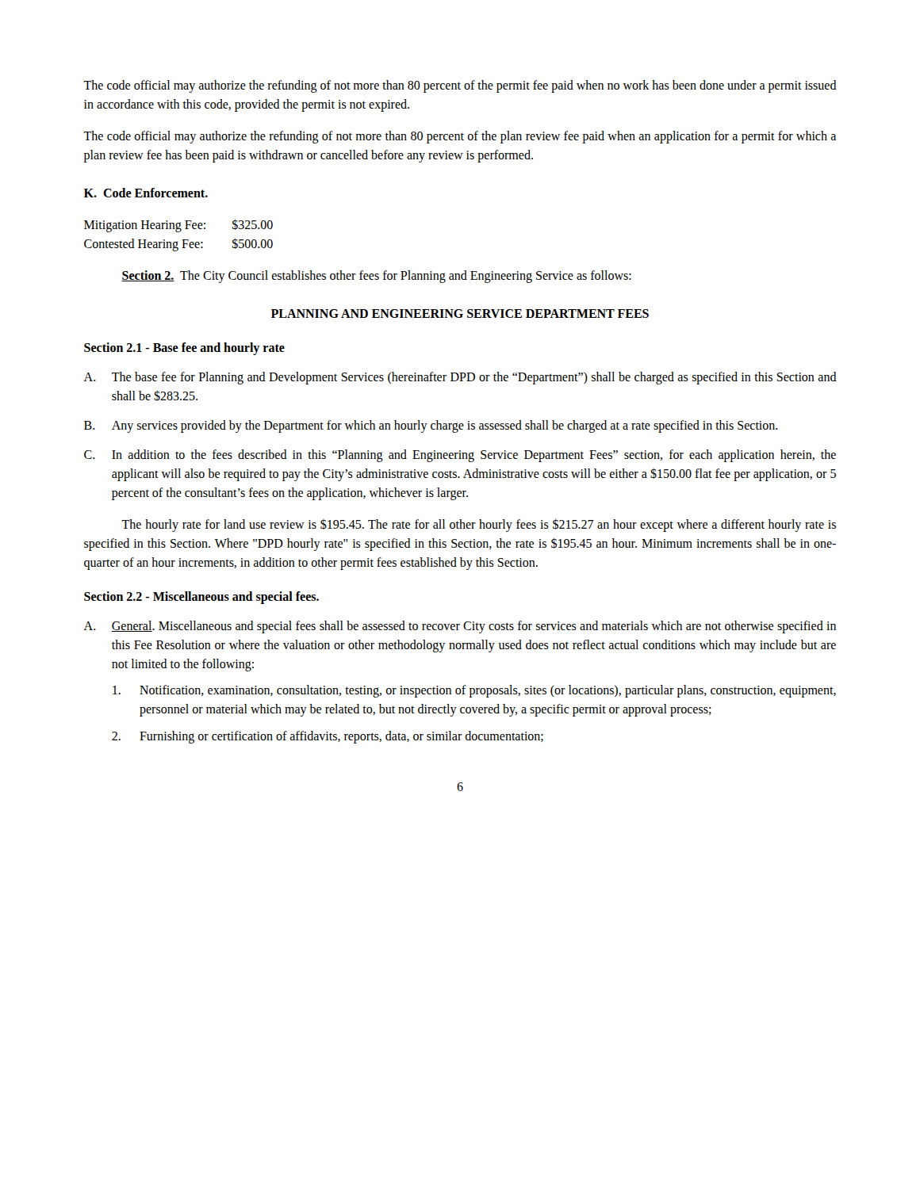The code official may authorize the refunding of not more than 80 percent of the permit fee paid when no work has been done under a permit issued in accordance with this code, provided the permit is not expired.
The code official may authorize the refunding of not more than 80 percent of the plan review fee paid when an application for a permit for which a plan review fee has been paid is withdrawn or cancelled before any review is performed.
K. Code Enforcement.
| Mitigation Hearing Fee: | $325.00 |
| Contested Hearing Fee: | $500.00 |
Section 2. The City Council establishes other fees for Planning and Engineering Service as follows:
PLANNING AND ENGINEERING SERVICE DEPARTMENT FEES
Section 2.1 - Base fee and hourly rate
The base fee for Planning and Development Services (hereinafter DPD or the “Department”) shall be charged as specified in this Section and shall be $283.25.
Any services provided by the Department for which an hourly charge is assessed shall be charged at a rate specified in this Section.
In addition to the fees described in this “Planning and Engineering Service Department Fees” section, for each application herein, the applicant will also be required to pay the City’s administrative costs. Administrative costs will be either a $150.00 flat fee per application, or 5 percent of the consultant’s fees on the application, whichever is larger.
The hourly rate for land use review is $195.45. The rate for all other hourly fees is $215.27 an hour except where a different hourly rate is specified in this Section. Where "DPD hourly rate" is specified in this Section, the rate is $195.45 an hour. Minimum increments shall be in one-quarter of an hour increments, in addition to other permit fees established by this Section.
Section 2.2 - Miscellaneous and special fees.
General. Miscellaneous and special fees shall be assessed to recover City costs for services and materials which are not otherwise specified in this Fee Resolution or where the valuation or other methodology normally used does not reflect actual conditions which may include but are not limited to the following:
Notification, examination, consultation, testing, or inspection of proposals, sites (or locations), particular plans, construction, equipment, personnel or material which may be related to, but not directly covered by, a specific permit or approval process;
Furnishing or certification of affidavits, reports, data, or similar documentation;
6